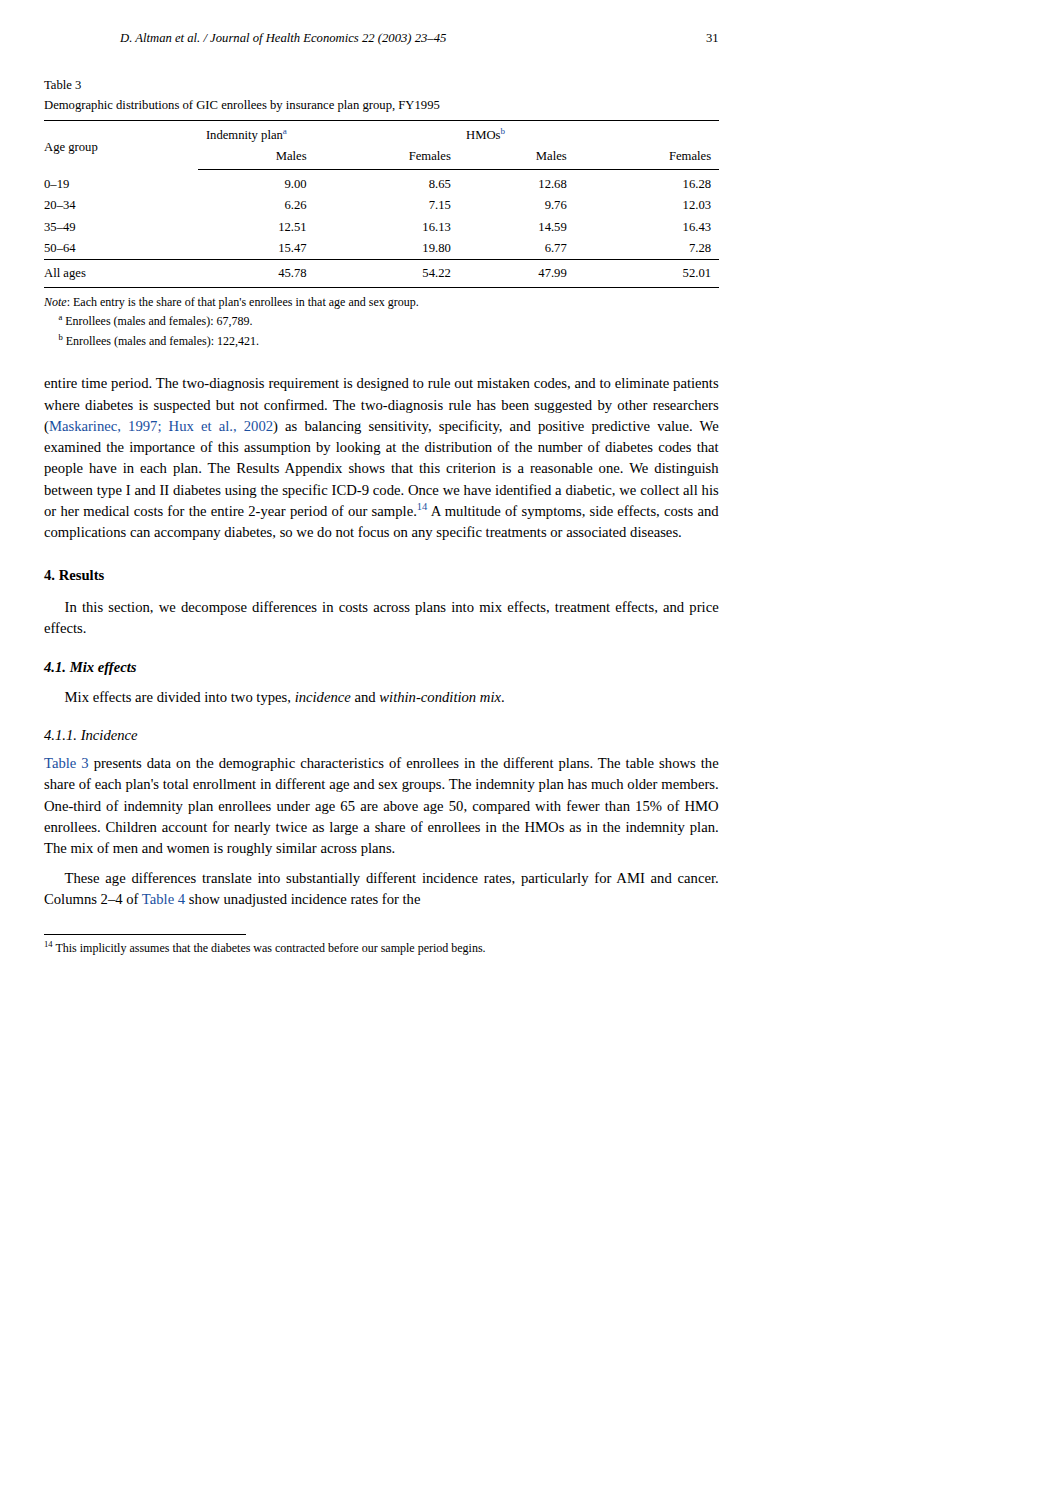D. Altman et al. / Journal of Health Economics 22 (2003) 23–45 31
Table 3
Demographic distributions of GIC enrollees by insurance plan group, FY1995
| Age group | Indemnity plan a | HMOs b |
| --- | --- | --- |
| Males | Females | Males | Females |
| 0–19 | 9.00 | 8.65 | 12.68 | 16.28 |
| 20–34 | 6.26 | 7.15 | 9.76 | 12.03 |
| 35–49 | 12.51 | 16.13 | 14.59 | 16.43 |
| 50–64 | 15.47 | 19.80 | 6.77 | 7.28 |
| All ages | 45.78 | 54.22 | 47.99 | 52.01 |
Note: Each entry is the share of that plan's enrollees in that age and sex group.
a Enrollees (males and females): 67,789.
b Enrollees (males and females): 122,421.
entire time period. The two-diagnosis requirement is designed to rule out mistaken codes, and to eliminate patients where diabetes is suspected but not confirmed. The two-diagnosis rule has been suggested by other researchers (Maskarinec, 1997; Hux et al., 2002) as balancing sensitivity, specificity, and positive predictive value. We examined the importance of this assumption by looking at the distribution of the number of diabetes codes that people have in each plan. The Results Appendix shows that this criterion is a reasonable one. We distinguish between type I and II diabetes using the specific ICD-9 code. Once we have identified a diabetic, we collect all his or her medical costs for the entire 2-year period of our sample.14 A multitude of symptoms, side effects, costs and complications can accompany diabetes, so we do not focus on any specific treatments or associated diseases.
4. Results
In this section, we decompose differences in costs across plans into mix effects, treatment effects, and price effects.
4.1. Mix effects
Mix effects are divided into two types, incidence and within-condition mix.
4.1.1. Incidence
Table 3 presents data on the demographic characteristics of enrollees in the different plans. The table shows the share of each plan's total enrollment in different age and sex groups. The indemnity plan has much older members. One-third of indemnity plan enrollees under age 65 are above age 50, compared with fewer than 15% of HMO enrollees. Children account for nearly twice as large a share of enrollees in the HMOs as in the indemnity plan. The mix of men and women is roughly similar across plans.
These age differences translate into substantially different incidence rates, particularly for AMI and cancer. Columns 2–4 of Table 4 show unadjusted incidence rates for the
14 This implicitly assumes that the diabetes was contracted before our sample period begins.